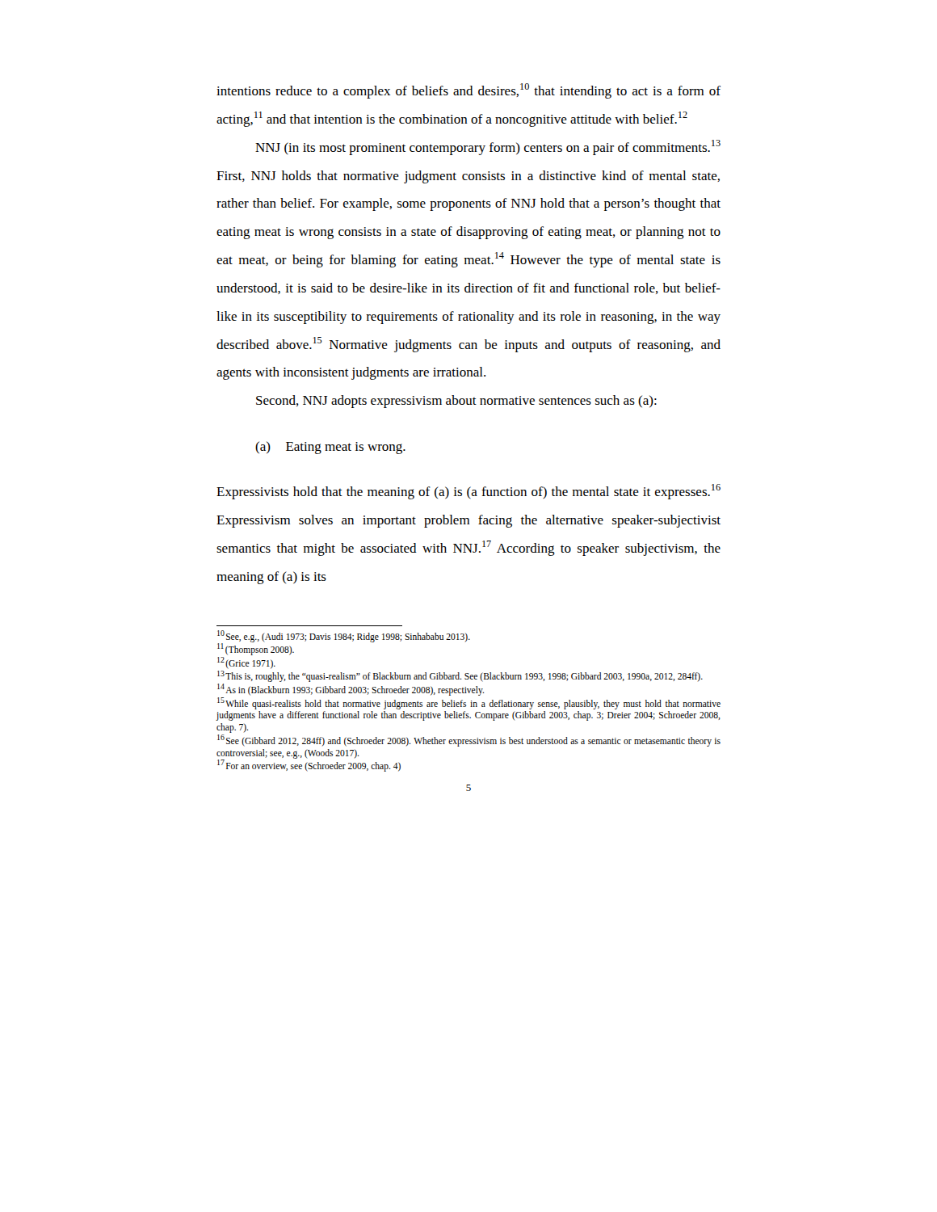intentions reduce to a complex of beliefs and desires,10 that intending to act is a form of acting,11 and that intention is the combination of a noncognitive attitude with belief.12
NNJ (in its most prominent contemporary form) centers on a pair of commitments.13 First, NNJ holds that normative judgment consists in a distinctive kind of mental state, rather than belief. For example, some proponents of NNJ hold that a person’s thought that eating meat is wrong consists in a state of disapproving of eating meat, or planning not to eat meat, or being for blaming for eating meat.14 However the type of mental state is understood, it is said to be desire-like in its direction of fit and functional role, but belief-like in its susceptibility to requirements of rationality and its role in reasoning, in the way described above.15 Normative judgments can be inputs and outputs of reasoning, and agents with inconsistent judgments are irrational.
Second, NNJ adopts expressivism about normative sentences such as (a):
(a) Eating meat is wrong.
Expressivists hold that the meaning of (a) is (a function of) the mental state it expresses.16 Expressivism solves an important problem facing the alternative speaker-subjectivist semantics that might be associated with NNJ.17 According to speaker subjectivism, the meaning of (a) is its
10See, e.g., (Audi 1973; Davis 1984; Ridge 1998; Sinhababu 2013).
11(Thompson 2008).
12(Grice 1971).
13This is, roughly, the “quasi-realism” of Blackburn and Gibbard. See (Blackburn 1993, 1998; Gibbard 2003, 1990a, 2012, 284ff).
14As in (Blackburn 1993; Gibbard 2003; Schroeder 2008), respectively.
15While quasi-realists hold that normative judgments are beliefs in a deflationary sense, plausibly, they must hold that normative judgments have a different functional role than descriptive beliefs. Compare (Gibbard 2003, chap. 3; Dreier 2004; Schroeder 2008, chap. 7).
16See (Gibbard 2012, 284ff) and (Schroeder 2008). Whether expressivism is best understood as a semantic or metasemantic theory is controversial; see, e.g., (Woods 2017).
17For an overview, see (Schroeder 2009, chap. 4)
5